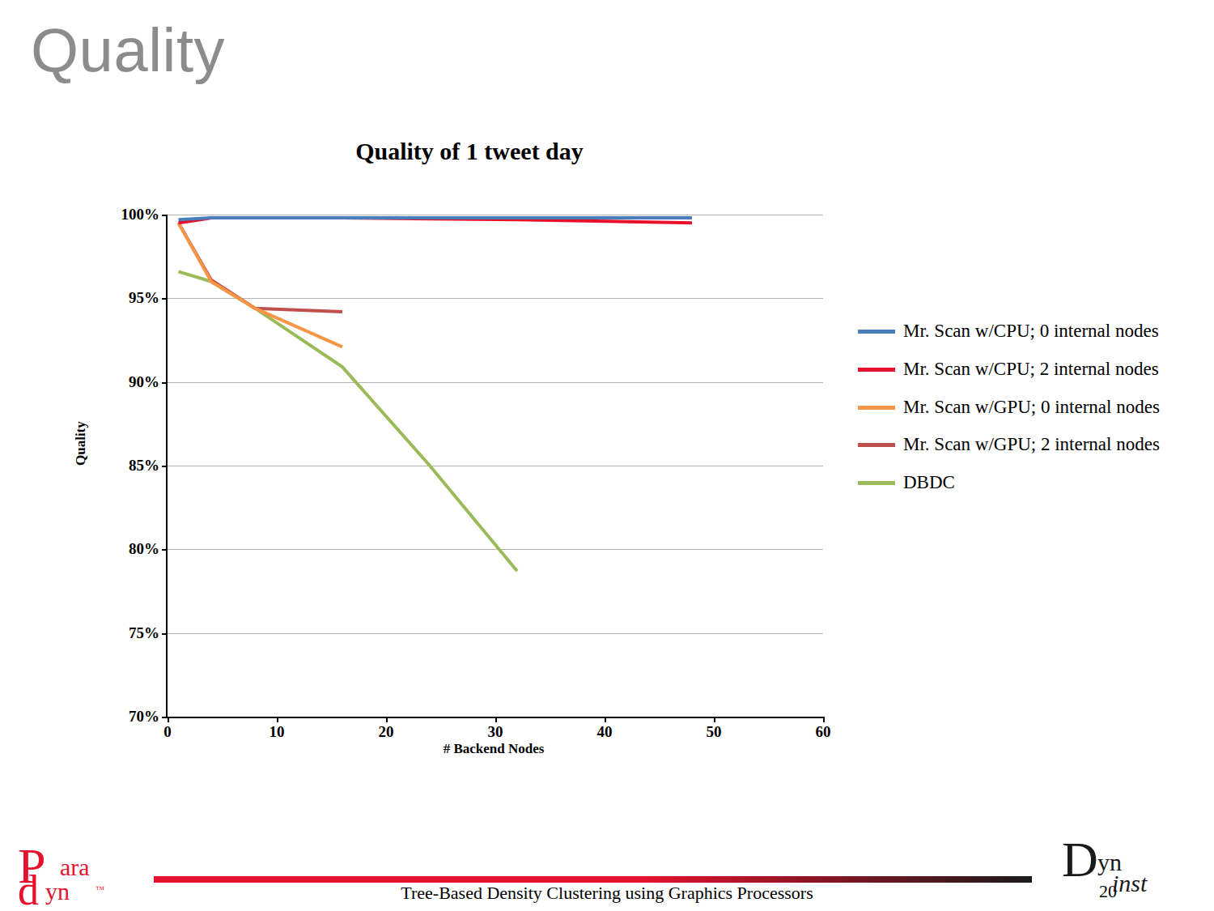Quality
Quality of 1 tweet day
100%
95%
90%
85%
80%
75%
70%
0
10
20
30
40
50
60
# Backend Nodes
Quality
Mr. Scan w/CPU; 0 internal nodes
Mr. Scan w/CPU; 2 internal nodes
Mr. Scan w/GPU; 0 internal nodes
Mr. Scan w/GPU; 2 internal nodes
DBDC
Tree-Based Density Clustering using Graphics Processors
20
P ara d yn ™
D yn inst